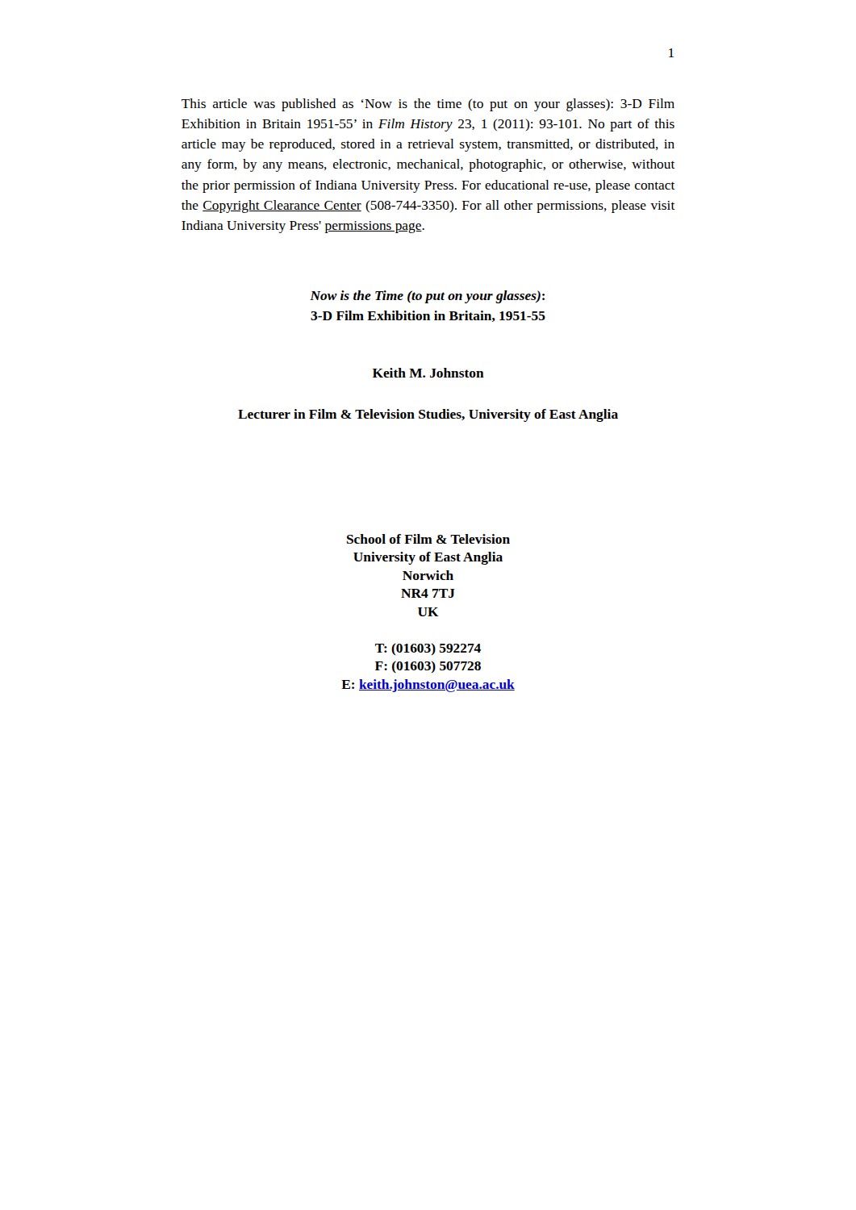1
This article was published as ‘Now is the time (to put on your glasses): 3-D Film Exhibition in Britain 1951-55’ in Film History 23, 1 (2011): 93-101. No part of this article may be reproduced, stored in a retrieval system, transmitted, or distributed, in any form, by any means, electronic, mechanical, photographic, or otherwise, without the prior permission of Indiana University Press. For educational re-use, please contact the Copyright Clearance Center (508-744-3350). For all other permissions, please visit Indiana University Press' permissions page.
Now is the Time (to put on your glasses):
3-D Film Exhibition in Britain, 1951-55
Keith M. Johnston
Lecturer in Film & Television Studies, University of East Anglia
School of Film & Television
University of East Anglia
Norwich
NR4 7TJ
UK
T: (01603) 592274
F: (01603) 507728
E: keith.johnston@uea.ac.uk